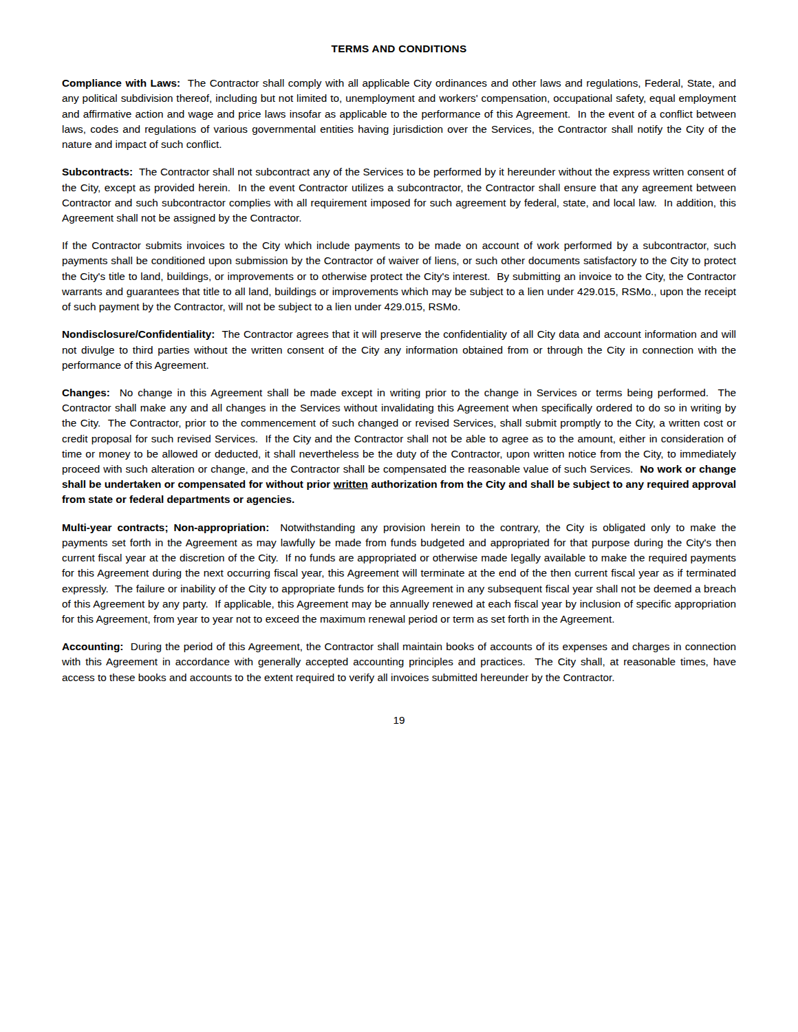TERMS AND CONDITIONS
Compliance with Laws: The Contractor shall comply with all applicable City ordinances and other laws and regulations, Federal, State, and any political subdivision thereof, including but not limited to, unemployment and workers' compensation, occupational safety, equal employment and affirmative action and wage and price laws insofar as applicable to the performance of this Agreement. In the event of a conflict between laws, codes and regulations of various governmental entities having jurisdiction over the Services, the Contractor shall notify the City of the nature and impact of such conflict.
Subcontracts: The Contractor shall not subcontract any of the Services to be performed by it hereunder without the express written consent of the City, except as provided herein. In the event Contractor utilizes a subcontractor, the Contractor shall ensure that any agreement between Contractor and such subcontractor complies with all requirement imposed for such agreement by federal, state, and local law. In addition, this Agreement shall not be assigned by the Contractor.
If the Contractor submits invoices to the City which include payments to be made on account of work performed by a subcontractor, such payments shall be conditioned upon submission by the Contractor of waiver of liens, or such other documents satisfactory to the City to protect the City's title to land, buildings, or improvements or to otherwise protect the City's interest. By submitting an invoice to the City, the Contractor warrants and guarantees that title to all land, buildings or improvements which may be subject to a lien under 429.015, RSMo., upon the receipt of such payment by the Contractor, will not be subject to a lien under 429.015, RSMo.
Nondisclosure/Confidentiality: The Contractor agrees that it will preserve the confidentiality of all City data and account information and will not divulge to third parties without the written consent of the City any information obtained from or through the City in connection with the performance of this Agreement.
Changes: No change in this Agreement shall be made except in writing prior to the change in Services or terms being performed. The Contractor shall make any and all changes in the Services without invalidating this Agreement when specifically ordered to do so in writing by the City. The Contractor, prior to the commencement of such changed or revised Services, shall submit promptly to the City, a written cost or credit proposal for such revised Services. If the City and the Contractor shall not be able to agree as to the amount, either in consideration of time or money to be allowed or deducted, it shall nevertheless be the duty of the Contractor, upon written notice from the City, to immediately proceed with such alteration or change, and the Contractor shall be compensated the reasonable value of such Services. No work or change shall be undertaken or compensated for without prior written authorization from the City and shall be subject to any required approval from state or federal departments or agencies.
Multi-year contracts; Non-appropriation: Notwithstanding any provision herein to the contrary, the City is obligated only to make the payments set forth in the Agreement as may lawfully be made from funds budgeted and appropriated for that purpose during the City's then current fiscal year at the discretion of the City. If no funds are appropriated or otherwise made legally available to make the required payments for this Agreement during the next occurring fiscal year, this Agreement will terminate at the end of the then current fiscal year as if terminated expressly. The failure or inability of the City to appropriate funds for this Agreement in any subsequent fiscal year shall not be deemed a breach of this Agreement by any party. If applicable, this Agreement may be annually renewed at each fiscal year by inclusion of specific appropriation for this Agreement, from year to year not to exceed the maximum renewal period or term as set forth in the Agreement.
Accounting: During the period of this Agreement, the Contractor shall maintain books of accounts of its expenses and charges in connection with this Agreement in accordance with generally accepted accounting principles and practices. The City shall, at reasonable times, have access to these books and accounts to the extent required to verify all invoices submitted hereunder by the Contractor.
19